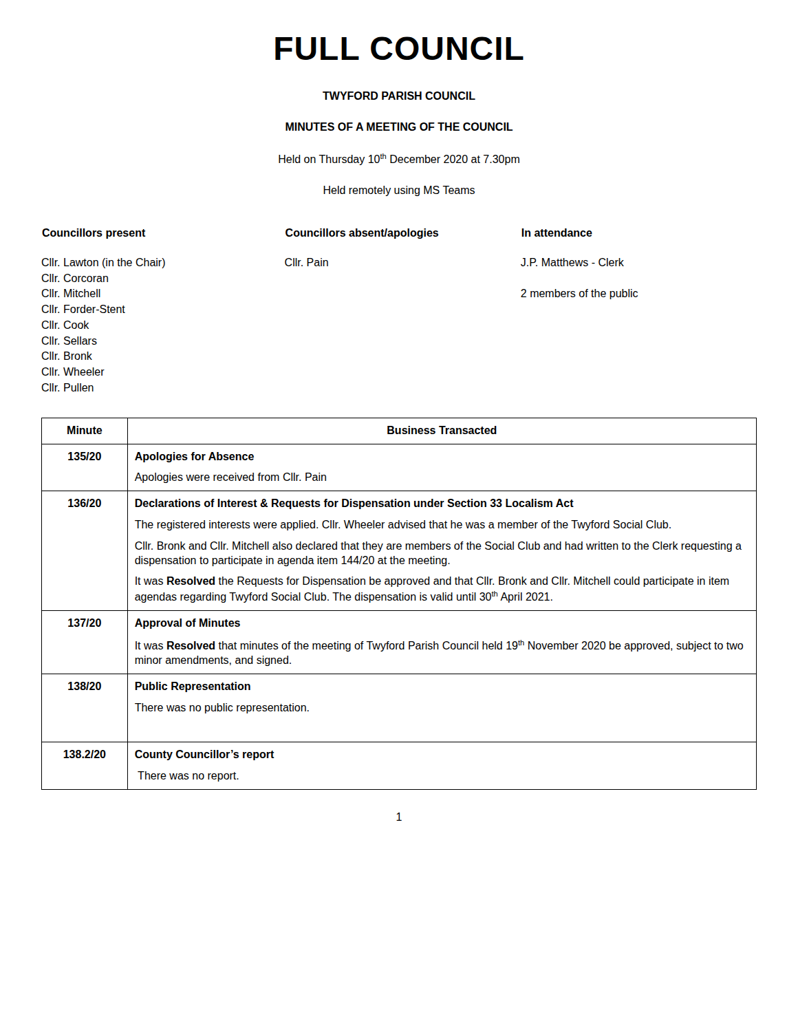FULL COUNCIL
TWYFORD PARISH COUNCIL
MINUTES OF A MEETING OF THE COUNCIL
Held on Thursday 10th December 2020 at 7.30pm
Held remotely using MS Teams
| Councillors present | Councillors absent/apologies | In attendance |
| --- | --- | --- |
| Cllr. Lawton (in the Chair) Cllr. Corcoran Cllr. Mitchell Cllr. Forder-Stent Cllr. Cook Cllr. Sellars Cllr. Bronk Cllr. Wheeler Cllr. Pullen | Cllr. Pain | J.P. Matthews - Clerk 2 members of the public |
| Minute | Business Transacted |
| --- | --- |
| 135/20 | Apologies for Absence Apologies were received from Cllr. Pain |
| 136/20 | Declarations of Interest & Requests for Dispensation under Section 33 Localism Act The registered interests were applied. Cllr. Wheeler advised that he was a member of the Twyford Social Club. Cllr. Bronk and Cllr. Mitchell also declared that they are members of the Social Club and had written to the Clerk requesting a dispensation to participate in agenda item 144/20 at the meeting. It was Resolved the Requests for Dispensation be approved and that Cllr. Bronk and Cllr. Mitchell could participate in item agendas regarding Twyford Social Club. The dispensation is valid until 30 th April 2021. |
| 137/20 | Approval of Minutes It was Resolved that minutes of the meeting of Twyford Parish Council held 19 th November 2020 be approved, subject to two minor amendments, and signed. |
| 138/20 | Public Representation There was no public representation. |
| 138.2/20 | County Councillor’s report There was no report. |
1